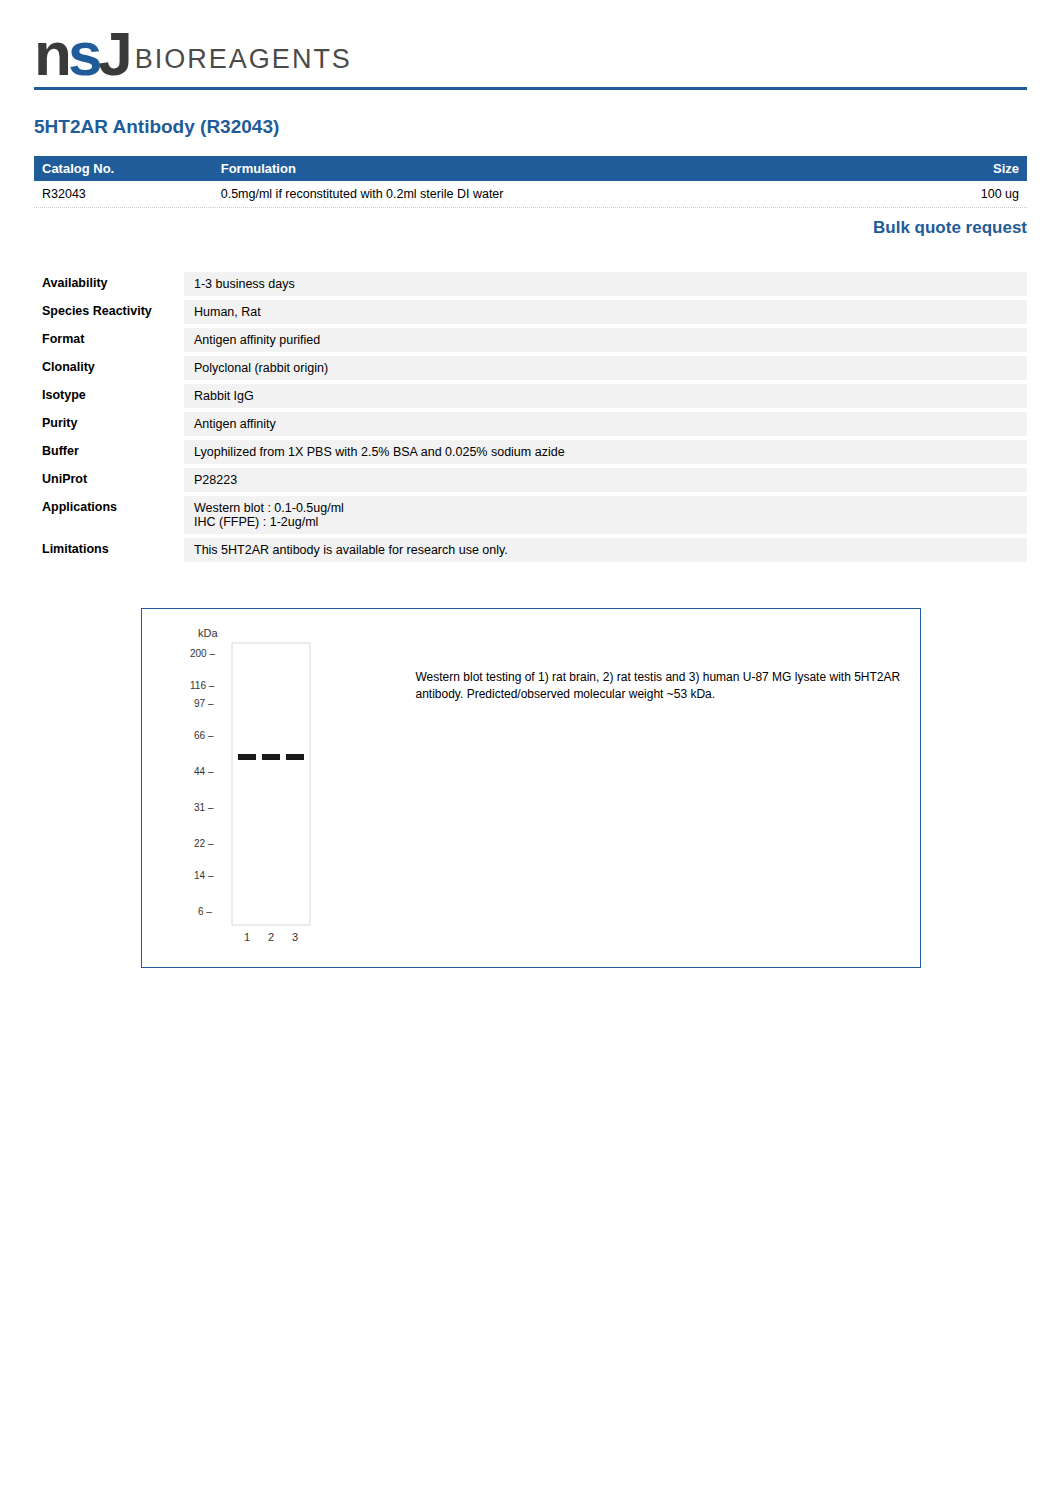ns J BIOREAGENTS
5HT2AR Antibody (R32043)
| Catalog No. | Formulation | Size |
| --- | --- | --- |
| R32043 | 0.5mg/ml if reconstituted with 0.2ml sterile DI water | 100 ug |
Bulk quote request
| Availability | 1-3 business days |
| Species Reactivity | Human, Rat |
| Format | Antigen affinity purified |
| Clonality | Polyclonal (rabbit origin) |
| Isotype | Rabbit IgG |
| Purity | Antigen affinity |
| Buffer | Lyophilized from 1X PBS with 2.5% BSA and 0.025% sodium azide |
| UniProt | P28223 |
| Applications | Western blot : 0.1-0.5ug/ml IHC (FFPE) : 1-2ug/ml |
| Limitations | This 5HT2AR antibody is available for research use only. |
kDa 200 – 116 – 97 – 66 – 44 – 31 – 22 – 14 – 6 – 1 2 3
Western blot testing of 1) rat brain, 2) rat testis and 3) human U-87 MG lysate with 5HT2AR antibody. Predicted/observed molecular weight ~53 kDa.